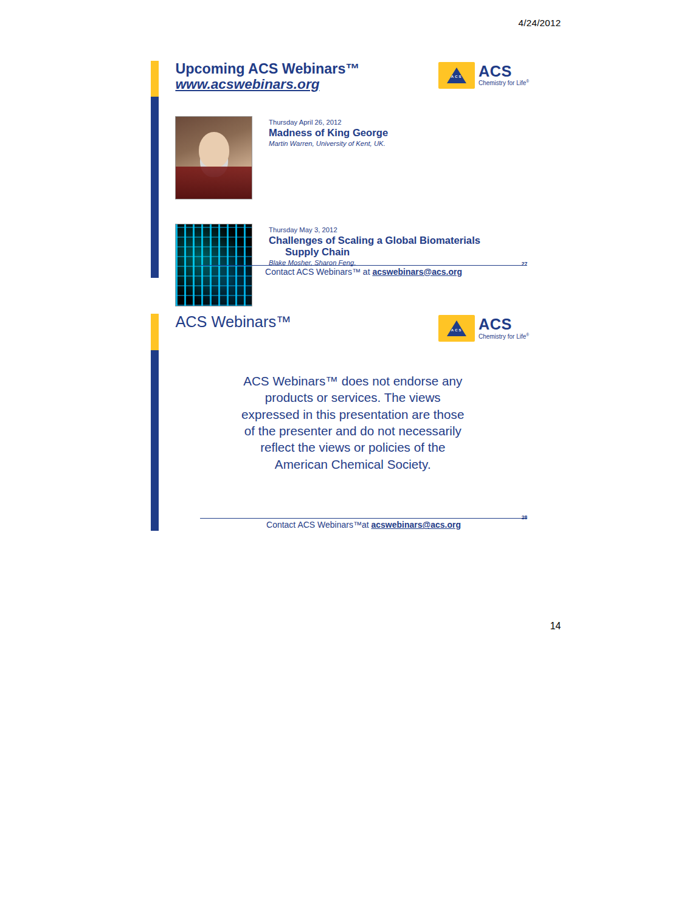4/24/2012
ACS
ACS Chemistry for Life®
Upcoming ACS Webinars™ www.acswebinars.org
Thursday April 26, 2012
Madness of King George
Martin Warren, University of Kent, UK.
Thursday May 3, 2012
Challenges of Scaling a Global BiomaterialsSupply Chain
Blake Mosher, Sharon Feng.
Contact ACS Webinars™ at acswebinars@acs.org
27
ACS
ACS Chemistry for Life®
ACS Webinars™
ACS Webinars™ does not endorse any
products or services. The views
expressed in this presentation are those
of the presenter and do not necessarily
reflect the views or policies of the
American Chemical Society.
Contact ACS Webinars™at acswebinars@acs.org
28
14